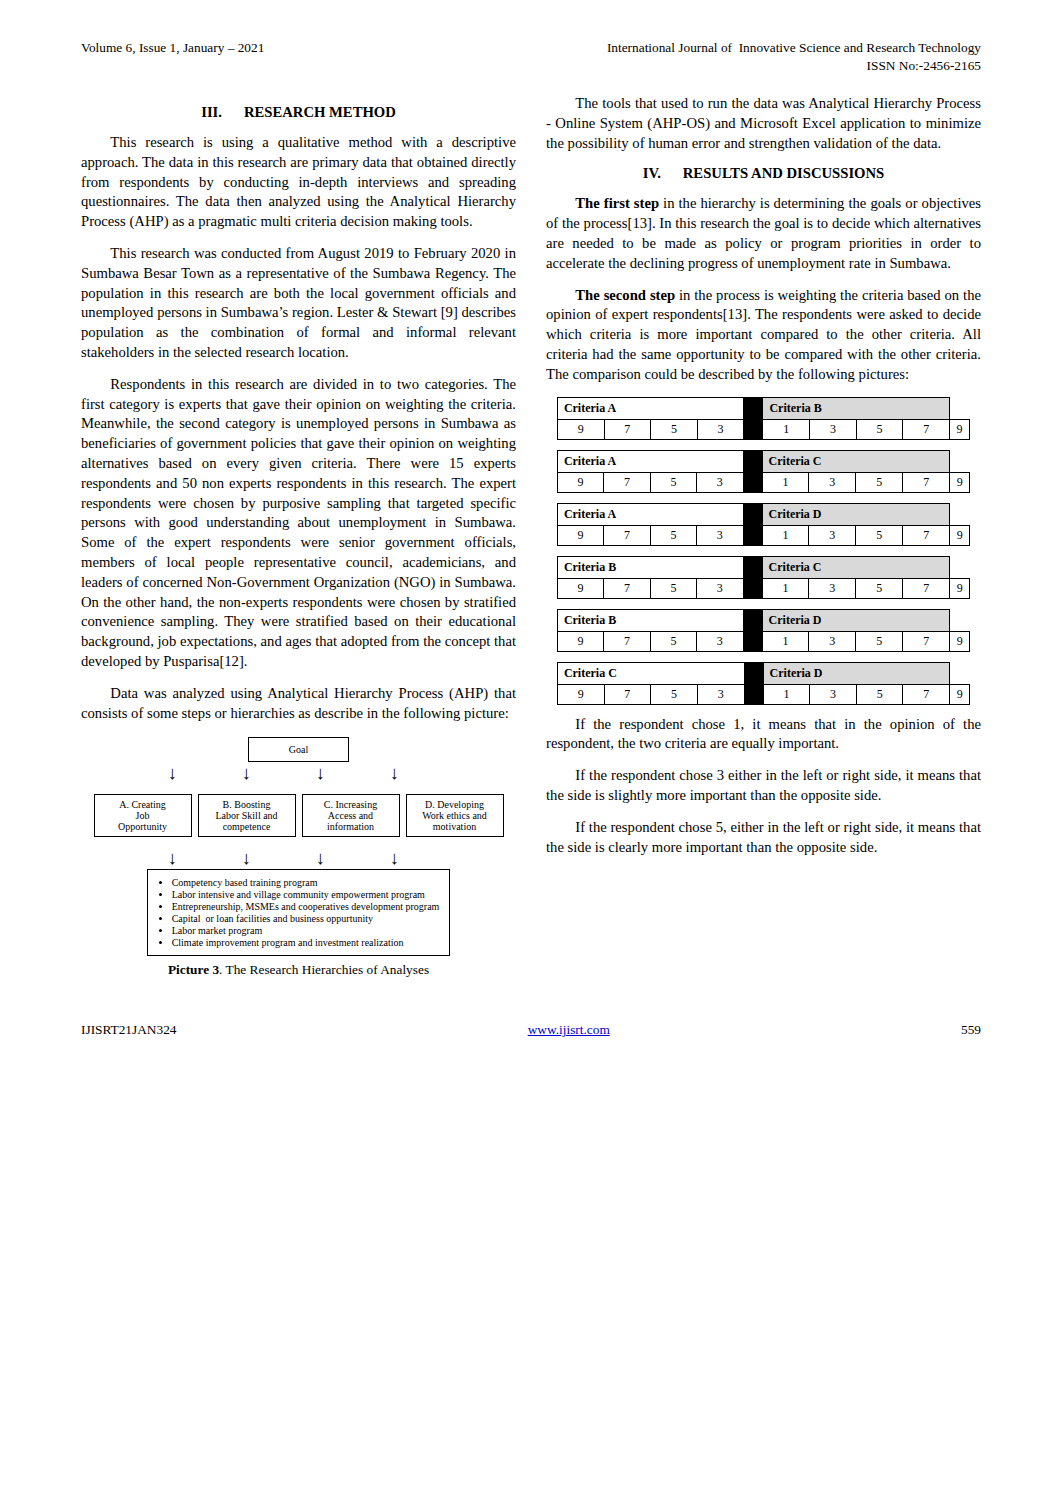Volume 6, Issue 1, January – 2021
International Journal of Innovative Science and Research Technology
ISSN No:-2456-2165
III. RESEARCH METHOD
This research is using a qualitative method with a descriptive approach. The data in this research are primary data that obtained directly from respondents by conducting in-depth interviews and spreading questionnaires. The data then analyzed using the Analytical Hierarchy Process (AHP) as a pragmatic multi criteria decision making tools.
This research was conducted from August 2019 to February 2020 in Sumbawa Besar Town as a representative of the Sumbawa Regency. The population in this research are both the local government officials and unemployed persons in Sumbawa’s region. Lester & Stewart [9] describes population as the combination of formal and informal relevant stakeholders in the selected research location.
Respondents in this research are divided in to two categories. The first category is experts that gave their opinion on weighting the criteria. Meanwhile, the second category is unemployed persons in Sumbawa as beneficiaries of government policies that gave their opinion on weighting alternatives based on every given criteria. There were 15 experts respondents and 50 non experts respondents in this research. The expert respondents were chosen by purposive sampling that targeted specific persons with good understanding about unemployment in Sumbawa. Some of the expert respondents were senior government officials, members of local people representative council, academicians, and leaders of concerned Non-Government Organization (NGO) in Sumbawa. On the other hand, the non-experts respondents were chosen by stratified convenience sampling. They were stratified based on their educational background, job expectations, and ages that adopted from the concept that developed by Pusparisa[12].
Data was analyzed using Analytical Hierarchy Process (AHP) that consists of some steps or hierarchies as describe in the following picture:
Goal
↓ ↓ ↓ ↓
A. Creating
Job
Opportunity B. Boosting
Labor Skill and
competence C. Increasing
Access and
information D. Developing
Work ethics and
motivation
↓ ↓ ↓ ↓
Competency based training program
Labor intensive and village community empowerment program
Entrepreneurship, MSMEs and cooperatives development program
Capital or loan facilities and business oppurtunity
Labor market program
Climate improvement program and investment realization
Picture 3. The Research Hierarchies of Analyses
The tools that used to run the data was Analytical Hierarchy Process - Online System (AHP-OS) and Microsoft Excel application to minimize the possibility of human error and strengthen validation of the data.
IV. RESULTS AND DISCUSSIONS
The first step in the hierarchy is determining the goals or objectives of the process[13]. In this research the goal is to decide which alternatives are needed to be made as policy or program priorities in order to accelerate the declining progress of unemployment rate in Sumbawa.
The second step in the process is weighting the criteria based on the opinion of expert respondents[13]. The respondents were asked to decide which criteria is more important compared to the other criteria. All criteria had the same opportunity to be compared with the other criteria. The comparison could be described by the following pictures:
| Criteria A | | Criteria B |
| 9 | 7 | 5 | 3 | 1 | 3 | 5 | 7 | 9 |
| Criteria A | | Criteria C |
| 9 | 7 | 5 | 3 | 1 | 3 | 5 | 7 | 9 |
| Criteria A | | Criteria D |
| 9 | 7 | 5 | 3 | 1 | 3 | 5 | 7 | 9 |
| Criteria B | | Criteria C |
| 9 | 7 | 5 | 3 | 1 | 3 | 5 | 7 | 9 |
| Criteria B | | Criteria D |
| 9 | 7 | 5 | 3 | 1 | 3 | 5 | 7 | 9 |
| Criteria C | | Criteria D |
| 9 | 7 | 5 | 3 | 1 | 3 | 5 | 7 | 9 |
If the respondent chose 1, it means that in the opinion of the respondent, the two criteria are equally important.
If the respondent chose 3 either in the left or right side, it means that the side is slightly more important than the opposite side.
If the respondent chose 5, either in the left or right side, it means that the side is clearly more important than the opposite side.
IJISRT21JAN324
www.ijisrt.com
559